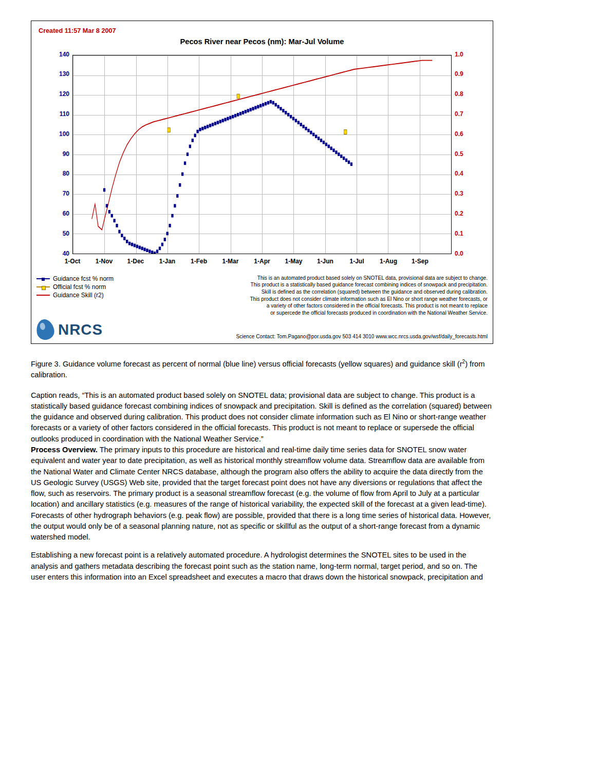Created 11:57 Mar 8 2007
Pecos River near Pecos (nm): Mar-Jul Volume
Forecast as % of 1971-00 Normal
Guidance Skill (r 2) from Calibration
140 130 120 110 100 90 80 70 60 50 40
1.0 0.9 0.8 0.7 0.6 0.5 0.4 0.3 0.2 0.1 0.0
1-Oct 1-Nov 1-Dec 1-Jan 1-Feb 1-Mar 1-Apr 1-May 1-Jun 1-Jul 1-Aug 1-Sep
Guidance fcst % norm
Official fcst % norm
Guidance Skill (r2)
This is an automated product based solely on SNOTEL data, provisional data are subject to change.
This product is a statistically based guidance forecast combining indices of snowpack and precipitation.
Skill is defined as the correlation (squared) between the guidance and observed during calibration.
This product does not consider climate information such as El Nino or short range weather forecasts, or
a variety of other factors considered in the official forecasts. This product is not meant to replace
or supercede the official forecasts produced in coordination with the National Weather Service.
NRCS
Science Contact: Tom.Pagano@por.usda.gov 503 414 3010 www.wcc.nrcs.usda.gov/wsf/daily_forecasts.html
Figure 3. Guidance volume forecast as percent of normal (blue line) versus official forecasts (yellow squares) and guidance skill (r2) from calibration.
Caption reads, “This is an automated product based solely on SNOTEL data; provisional data are subject to change. This product is a statistically based guidance forecast combining indices of snowpack and precipitation. Skill is defined as the correlation (squared) between the guidance and observed during calibration. This product does not consider climate information such as El Nino or short-range weather forecasts or a variety of other factors considered in the official forecasts. This product is not meant to replace or supersede the official outlooks produced in coordination with the National Weather Service.”
Process Overview. The primary inputs to this procedure are historical and real-time daily time series data for SNOTEL snow water equivalent and water year to date precipitation, as well as historical monthly streamflow volume data. Streamflow data are available from the National Water and Climate Center NRCS database, although the program also offers the ability to acquire the data directly from the US Geologic Survey (USGS) Web site, provided that the target forecast point does not have any diversions or regulations that affect the flow, such as reservoirs. The primary product is a seasonal streamflow forecast (e.g. the volume of flow from April to July at a particular location) and ancillary statistics (e.g. measures of the range of historical variability, the expected skill of the forecast at a given lead-time). Forecasts of other hydrograph behaviors (e.g. peak flow) are possible, provided that there is a long time series of historical data. However, the output would only be of a seasonal planning nature, not as specific or skillful as the output of a short-range forecast from a dynamic watershed model.
Establishing a new forecast point is a relatively automated procedure. A hydrologist determines the SNOTEL sites to be used in the analysis and gathers metadata describing the forecast point such as the station name, long-term normal, target period, and so on. The user enters this information into an Excel spreadsheet and executes a macro that draws down the historical snowpack, precipitation and